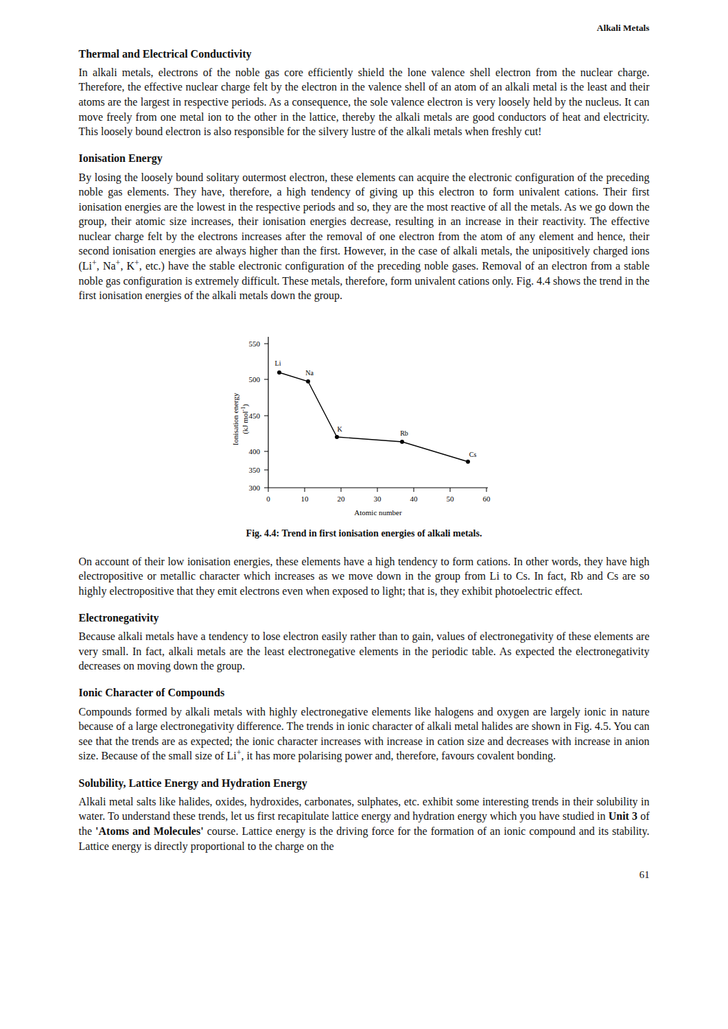Alkali Metals
Thermal and Electrical Conductivity
In alkali metals, electrons of the noble gas core efficiently shield the lone valence shell electron from the nuclear charge. Therefore, the effective nuclear charge felt by the electron in the valence shell of an atom of an alkali metal is the least and their atoms are the largest in respective periods. As a consequence, the sole valence electron is very loosely held by the nucleus. It can move freely from one metal ion to the other in the lattice, thereby the alkali metals are good conductors of heat and electricity. This loosely bound electron is also responsible for the silvery lustre of the alkali metals when freshly cut!
Ionisation Energy
By losing the loosely bound solitary outermost electron, these elements can acquire the electronic configuration of the preceding noble gas elements. They have, therefore, a high tendency of giving up this electron to form univalent cations. Their first ionisation energies are the lowest in the respective periods and so, they are the most reactive of all the metals. As we go down the group, their atomic size increases, their ionisation energies decrease, resulting in an increase in their reactivity. The effective nuclear charge felt by the electrons increases after the removal of one electron from the atom of any element and hence, their second ionisation energies are always higher than the first. However, in the case of alkali metals, the unipositively charged ions (Li+, Na+, K+, etc.) have the stable electronic configuration of the preceding noble gases. Removal of an electron from a stable noble gas configuration is extremely difficult. These metals, therefore, form univalent cations only. Fig. 4.4 shows the trend in the first ionisation energies of the alkali metals down the group.
550 500 450 400 350 300 Ionisation energy (kJ mol-1) 0 10 20 30 40 50 60 Atomic number Li Na K Rb Cs
Fig. 4.4: Trend in first ionisation energies of alkali metals.
On account of their low ionisation energies, these elements have a high tendency to form cations. In other words, they have high electropositive or metallic character which increases as we move down in the group from Li to Cs. In fact, Rb and Cs are so highly electropositive that they emit electrons even when exposed to light; that is, they exhibit photoelectric effect.
Electronegativity
Because alkali metals have a tendency to lose electron easily rather than to gain, values of electronegativity of these elements are very small. In fact, alkali metals are the least electronegative elements in the periodic table. As expected the electronegativity decreases on moving down the group.
Ionic Character of Compounds
Compounds formed by alkali metals with highly electronegative elements like halogens and oxygen are largely ionic in nature because of a large electronegativity difference. The trends in ionic character of alkali metal halides are shown in Fig. 4.5. You can see that the trends are as expected; the ionic character increases with increase in cation size and decreases with increase in anion size. Because of the small size of Li+, it has more polarising power and, therefore, favours covalent bonding.
Solubility, Lattice Energy and Hydration Energy
Alkali metal salts like halides, oxides, hydroxides, carbonates, sulphates, etc. exhibit some interesting trends in their solubility in water. To understand these trends, let us first recapitulate lattice energy and hydration energy which you have studied in Unit 3 of the 'Atoms and Molecules' course. Lattice energy is the driving force for the formation of an ionic compound and its stability. Lattice energy is directly proportional to the charge on the
61